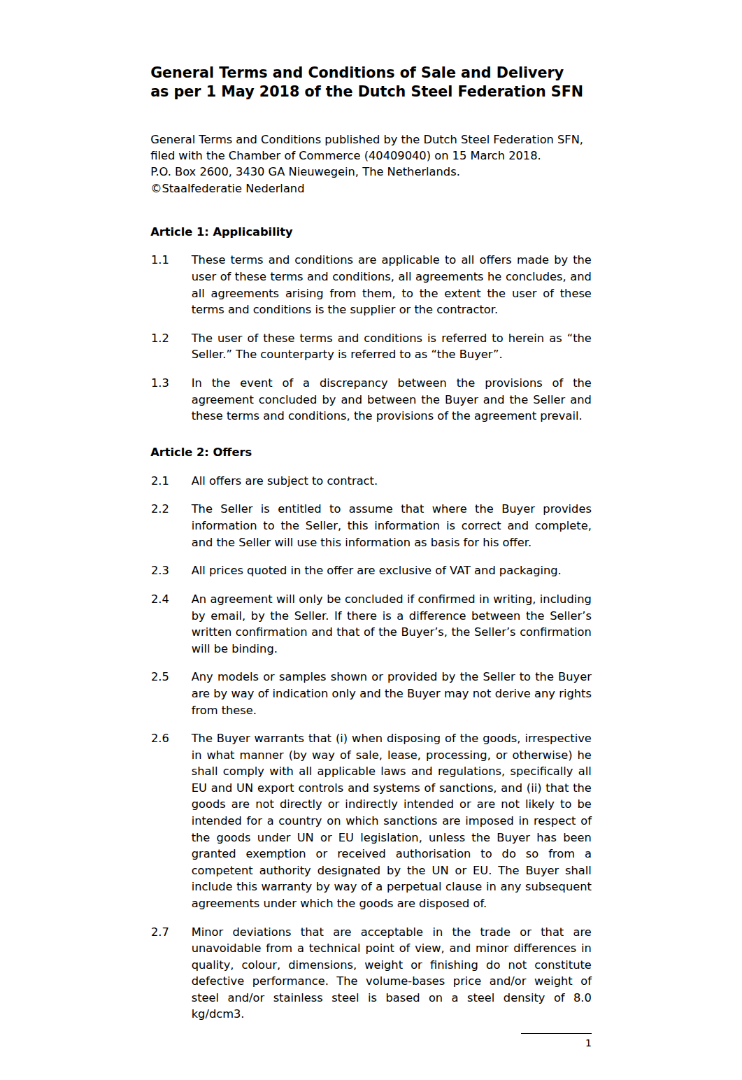General Terms and Conditions of Sale and Delivery
as per 1 May 2018 of the Dutch Steel Federation SFN
General Terms and Conditions published by the Dutch Steel Federation SFN,
filed with the Chamber of Commerce (40409040) on 15 March 2018.
P.O. Box 2600, 3430 GA Nieuwegein, The Netherlands.
©Staalfederatie Nederland
Article 1: Applicability
1.1
These terms and conditions are applicable to all offers made by the user of these terms and conditions, all agreements he concludes, and all agreements arising from them, to the extent the user of these terms and conditions is the supplier or the contractor.
1.2
The user of these terms and conditions is referred to herein as “the Seller.” The counterparty is referred to as “the Buyer”.
1.3
In the event of a discrepancy between the provisions of the agreement concluded by and between the Buyer and the Seller and these terms and conditions, the provisions of the agreement prevail.
Article 2: Offers
2.1
All offers are subject to contract.
2.2
The Seller is entitled to assume that where the Buyer provides information to the Seller, this information is correct and complete, and the Seller will use this information as basis for his offer.
2.3
All prices quoted in the offer are exclusive of VAT and packaging.
2.4
An agreement will only be concluded if confirmed in writing, including by email, by the Seller. If there is a difference between the Seller’s written confirmation and that of the Buyer’s, the Seller’s confirmation will be binding.
2.5
Any models or samples shown or provided by the Seller to the Buyer are by way of indication only and the Buyer may not derive any rights from these.
2.6
The Buyer warrants that (i) when disposing of the goods, irrespective in what manner (by way of sale, lease, processing, or otherwise) he shall comply with all applicable laws and regulations, specifically all EU and UN export controls and systems of sanctions, and (ii) that the goods are not directly or indirectly intended or are not likely to be intended for a country on which sanctions are imposed in respect of the goods under UN or EU legislation, unless the Buyer has been granted exemption or received authorisation to do so from a competent authority designated by the UN or EU. The Buyer shall include this warranty by way of a perpetual clause in any subsequent agreements under which the goods are disposed of.
2.7
Minor deviations that are acceptable in the trade or that are unavoidable from a technical point of view, and minor differences in quality, colour, dimensions, weight or finishing do not constitute defective performance. The volume-bases price and/or weight of steel and/or stainless steel is based on a steel density of 8.0 kg/dcm3.
1